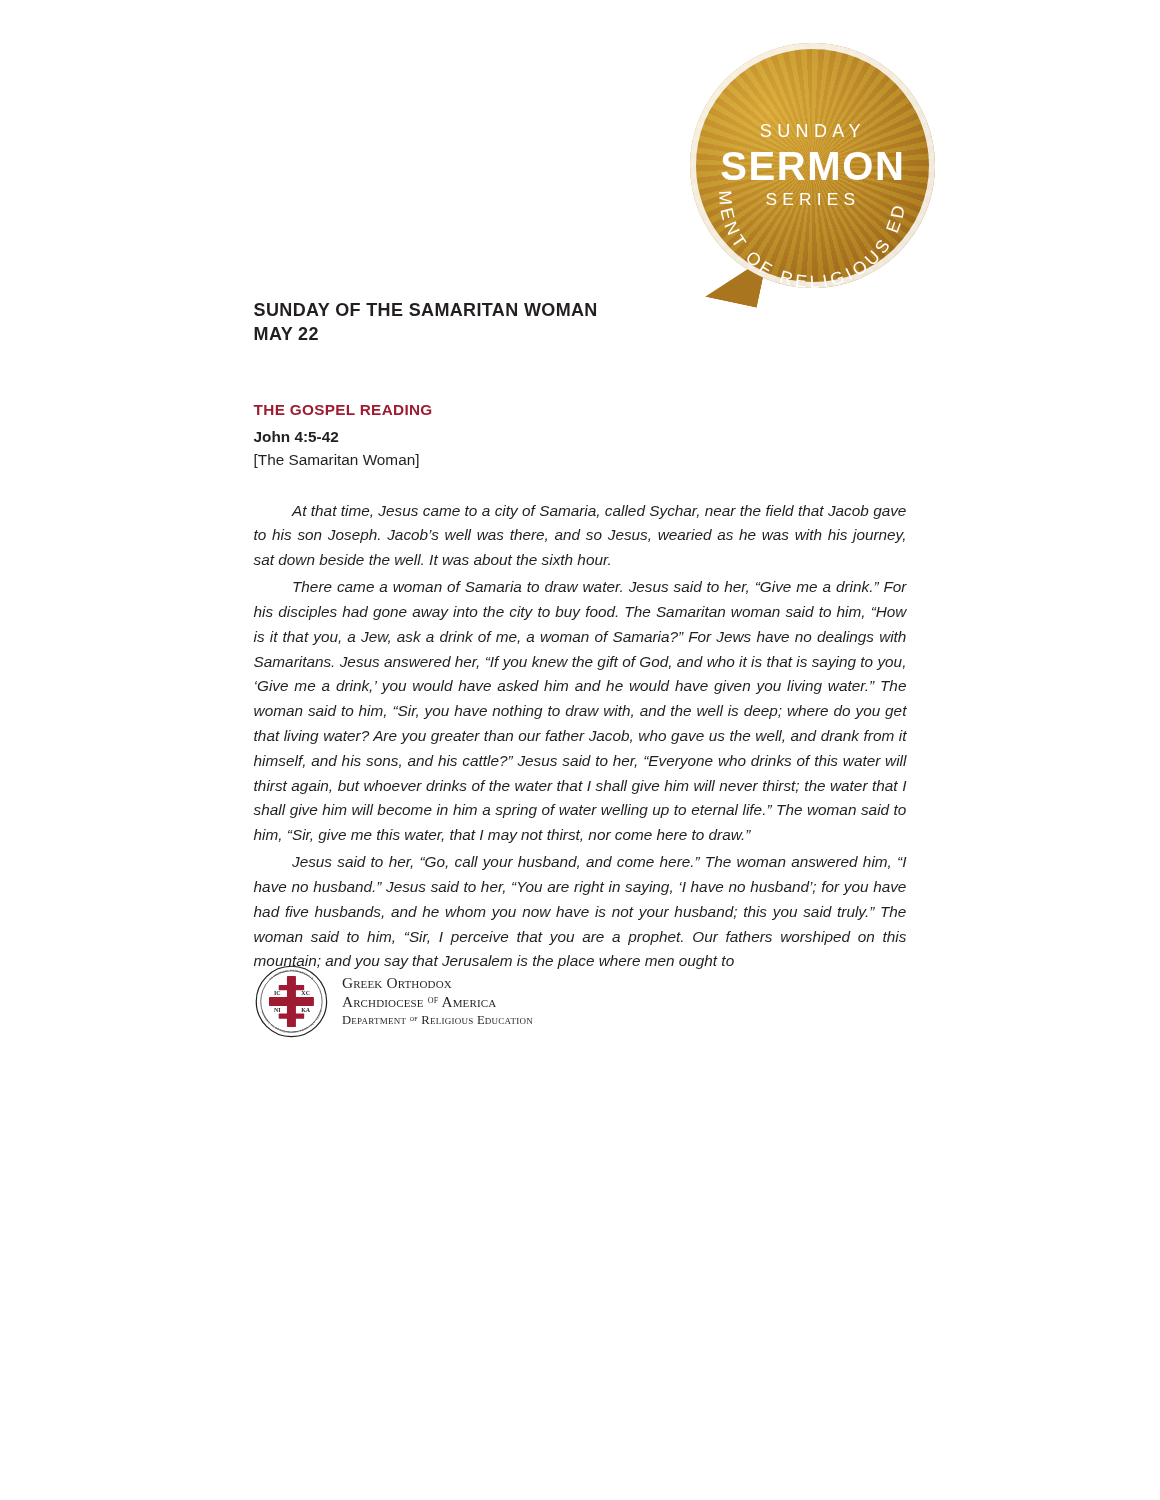Sunday Sermon Series
Department of Religious Education
Sunday of the Samaritan Woman
May 22
The Gospel Reading
John 4:5-42
[The Samaritan Woman]
At that time, Jesus came to a city of Samaria, called Sychar, near the field that Jacob gave to his son Joseph. Jacob’s well was there, and so Jesus, wearied as he was with his journey, sat down beside the well. It was about the sixth hour.
There came a woman of Samaria to draw water. Jesus said to her, “Give me a drink.” For his disciples had gone away into the city to buy food. The Samaritan woman said to him, “How is it that you, a Jew, ask a drink of me, a woman of Samaria?” For Jews have no dealings with Samaritans. Jesus answered her, “If you knew the gift of God, and who it is that is saying to you, ‘Give me a drink,’ you would have asked him and he would have given you living water.” The woman said to him, “Sir, you have nothing to draw with, and the well is deep; where do you get that living water? Are you greater than our father Jacob, who gave us the well, and drank from it himself, and his sons, and his cattle?” Jesus said to her, “Everyone who drinks of this water will thirst again, but whoever drinks of the water that I shall give him will never thirst; the water that I shall give him will become in him a spring of water welling up to eternal life.” The woman said to him, “Sir, give me this water, that I may not thirst, nor come here to draw.”
Jesus said to her, “Go, call your husband, and come here.” The woman answered him, “I have no husband.” Jesus said to her, “You are right in saying, ‘I have no husband’; for you have had five husbands, and he whom you now have is not your husband; this you said truly.” The woman said to him, “Sir, I perceive that you are a prophet. Our fathers worshiped on this mountain; and you say that Jerusalem is the place where men ought to
IC XC NI KA ECUMENICAL PATRIARCHATE GREEK ORTHODOX ARCHDIOCESE OF AMERICA
Greek Orthodox
Archdiocese of America
Department of Religious Education